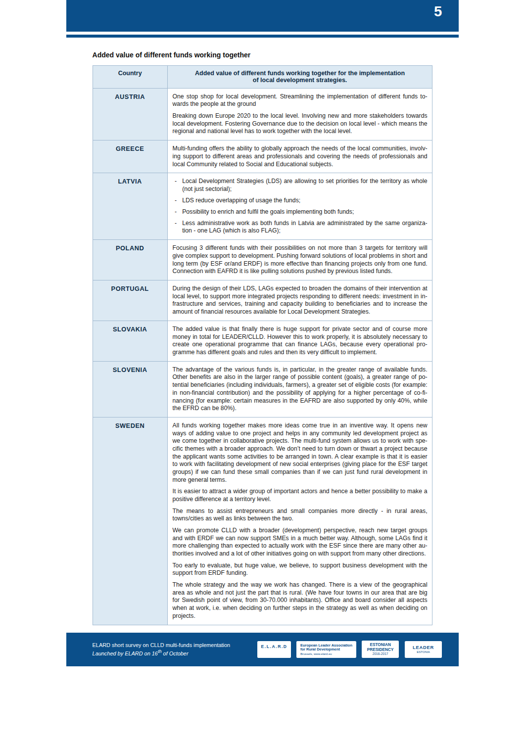5
Added value of different funds working together
| Country | Added value of different funds working together for the implementation of local development strategies. |
| --- | --- |
| AUSTRIA | One stop shop for local development. Streamlining the implementation of different funds towards the people at the ground Breaking down Europe 2020 to the local level. Involving new and more stakeholders towards local development. Fostering Governance due to the decision on local level - which means the regional and national level has to work together with the local level. |
| GREECE | Multi-funding offers the ability to globally approach the needs of the local communities, involving support to different areas and professionals and covering the needs of professionals and local Community related to Social and Educational subjects. |
| LATVIA | Local Development Strategies (LDS) are allowing to set priorities for the territory as whole (not just sectorial); LDS reduce overlapping of usage the funds; Possibility to enrich and fulfil the goals implementing both funds; Less administrative work as both funds in Latvia are administrated by the same organization - one LAG (which is also FLAG); |
| POLAND | Focusing 3 different funds with their possibilities on not more than 3 targets for territory will give complex support to development. Pushing forward solutions of local problems in short and long term (by ESF or/and ERDF) is more effective than financing projects only from one fund. Connection with EAFRD it is like pulling solutions pushed by previous listed funds. |
| PORTUGAL | During the design of their LDS, LAGs expected to broaden the domains of their intervention at local level, to support more integrated projects responding to different needs: investment in infrastructure and services, training and capacity building to beneficiaries and to increase the amount of financial resources available for Local Development Strategies. |
| SLOVAKIA | The added value is that finally there is huge support for private sector and of course more money in total for LEADER/CLLD. However this to work properly, it is absolutely necessary to create one operational programme that can finance LAGs, because every operational programme has different goals and rules and then its very difficult to implement. |
| SLOVENIA | The advantage of the various funds is, in particular, in the greater range of available funds. Other benefits are also in the larger range of possible content (goals), a greater range of potential beneficiaries (including individuals, farmers), a greater set of eligible costs (for example: in non-financial contribution) and the possibility of applying for a higher percentage of co-financing (for example: certain measures in the EAFRD are also supported by only 40%, while the EFRD can be 80%). |
| SWEDEN | All funds working together makes more ideas come true in an inventive way. It opens new ways of adding value to one project and helps in any community led development project as we come together in collaborative projects. The multi-fund system allows us to work with specific themes with a broader approach. We don’t need to turn down or thwart a project because the applicant wants some activities to be arranged in town. A clear example is that it is easier to work with facilitating development of new social enterprises (giving place for the ESF target groups) if we can fund these small companies than if we can just fund rural development in more general terms. It is easier to attract a wider group of important actors and hence a better possibility to make a positive difference at a territory level. The means to assist entrepreneurs and small companies more directly - in rural areas, towns/cities as well as links between the two. We can promote CLLD with a broader (development) perspective, reach new target groups and with ERDF we can now support SMEs in a much better way. Although, some LAGs find it more challenging than expected to actually work with the ESF since there are many other authorities involved and a lot of other initiatives going on with support from many other directions. Too early to evaluate, but huge value, we believe, to support business development with the support from ERDF funding. The whole strategy and the way we work has changed. There is a view of the geographical area as whole and not just the part that is rural. (We have four towns in our area that are big for Swedish point of view, from 30-70.000 inhabitants). Office and board consider all aspects when at work, i.e. when deciding on further steps in the strategy as well as when deciding on projects. |
ELARD short survey on CLLD multi-funds implementation
Launched by ELARD on 16th of October
E.L.A.R.D
European Leader Association for Rural Development Brussels, www.elard.eu
ESTONIAN
PRESIDENCY 2016-2017
LEADER ESTONIA